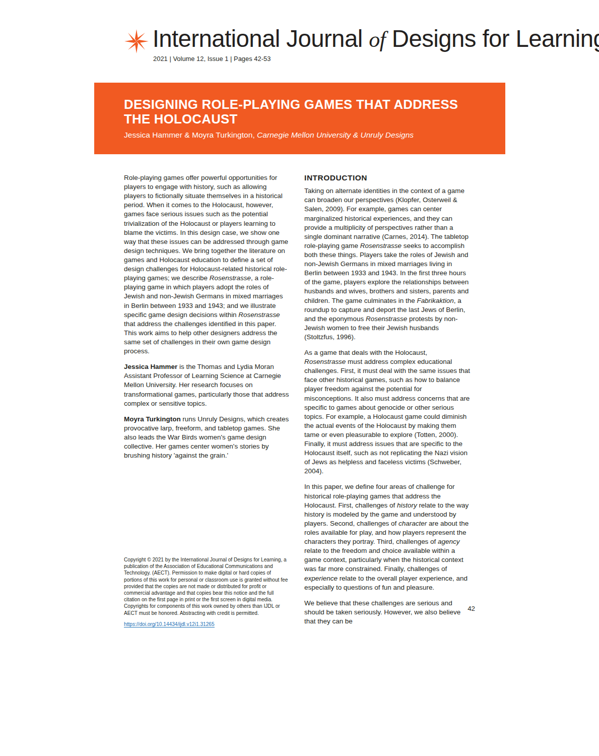International Journal of Designs for Learning
2021 | Volume 12, Issue 1 | Pages 42-53
Designing Role-Playing Games That Address the Holocaust
Jessica Hammer & Moyra Turkington, Carnegie Mellon University & Unruly Designs
Role-playing games offer powerful opportunities for players to engage with history, such as allowing players to fictionally situate themselves in a historical period. When it comes to the Holocaust, however, games face serious issues such as the potential trivialization of the Holocaust or players learning to blame the victims. In this design case, we show one way that these issues can be addressed through game design techniques. We bring together the literature on games and Holocaust education to define a set of design challenges for Holocaust-related historical role-playing games; we describe Rosenstrasse, a role-playing game in which players adopt the roles of Jewish and non-Jewish Germans in mixed marriages in Berlin between 1933 and 1943; and we illustrate specific game design decisions within Rosenstrasse that address the challenges identified in this paper. This work aims to help other designers address the same set of challenges in their own game design process.
Jessica Hammer is the Thomas and Lydia Moran Assistant Professor of Learning Science at Carnegie Mellon University. Her research focuses on transformational games, particularly those that address complex or sensitive topics.
Moyra Turkington runs Unruly Designs, which creates provocative larp, freeform, and tabletop games. She also leads the War Birds women's game design collective. Her games center women's stories by brushing history 'against the grain.'
Copyright © 2021 by the International Journal of Designs for Learning, a publication of the Association of Educational Communications and Technology. (AECT). Permission to make digital or hard copies of portions of this work for personal or classroom use is granted without fee provided that the copies are not made or distributed for profit or commercial advantage and that copies bear this notice and the full citation on the first page in print or the first screen in digital media. Copyrights for components of this work owned by others than IJDL or AECT must be honored. Abstracting with credit is permitted.
https://doi.org/10.14434/ijdl.v12i1.31265
Introduction
Taking on alternate identities in the context of a game can broaden our perspectives (Klopfer, Osterweil & Salen, 2009). For example, games can center marginalized historical experiences, and they can provide a multiplicity of perspectives rather than a single dominant narrative (Carnes, 2014). The tabletop role-playing game Rosenstrasse seeks to accomplish both these things. Players take the roles of Jewish and non-Jewish Germans in mixed marriages living in Berlin between 1933 and 1943. In the first three hours of the game, players explore the relationships between husbands and wives, brothers and sisters, parents and children. The game culminates in the Fabrikaktion, a roundup to capture and deport the last Jews of Berlin, and the eponymous Rosenstrasse protests by non-Jewish women to free their Jewish husbands (Stoltzfus, 1996).
As a game that deals with the Holocaust, Rosenstrasse must address complex educational challenges. First, it must deal with the same issues that face other historical games, such as how to balance player freedom against the potential for misconceptions. It also must address concerns that are specific to games about genocide or other serious topics. For example, a Holocaust game could diminish the actual events of the Holocaust by making them tame or even pleasurable to explore (Totten, 2000). Finally, it must address issues that are specific to the Holocaust itself, such as not replicating the Nazi vision of Jews as helpless and faceless victims (Schweber, 2004).
In this paper, we define four areas of challenge for historical role-playing games that address the Holocaust. First, challenges of history relate to the way history is modeled by the game and understood by players. Second, challenges of character are about the roles available for play, and how players represent the characters they portray. Third, challenges of agency relate to the freedom and choice available within a game context, particularly when the historical context was far more constrained. Finally, challenges of experience relate to the overall player experience, and especially to questions of fun and pleasure.
We believe that these challenges are serious and should be taken seriously. However, we also believe that they can be
42